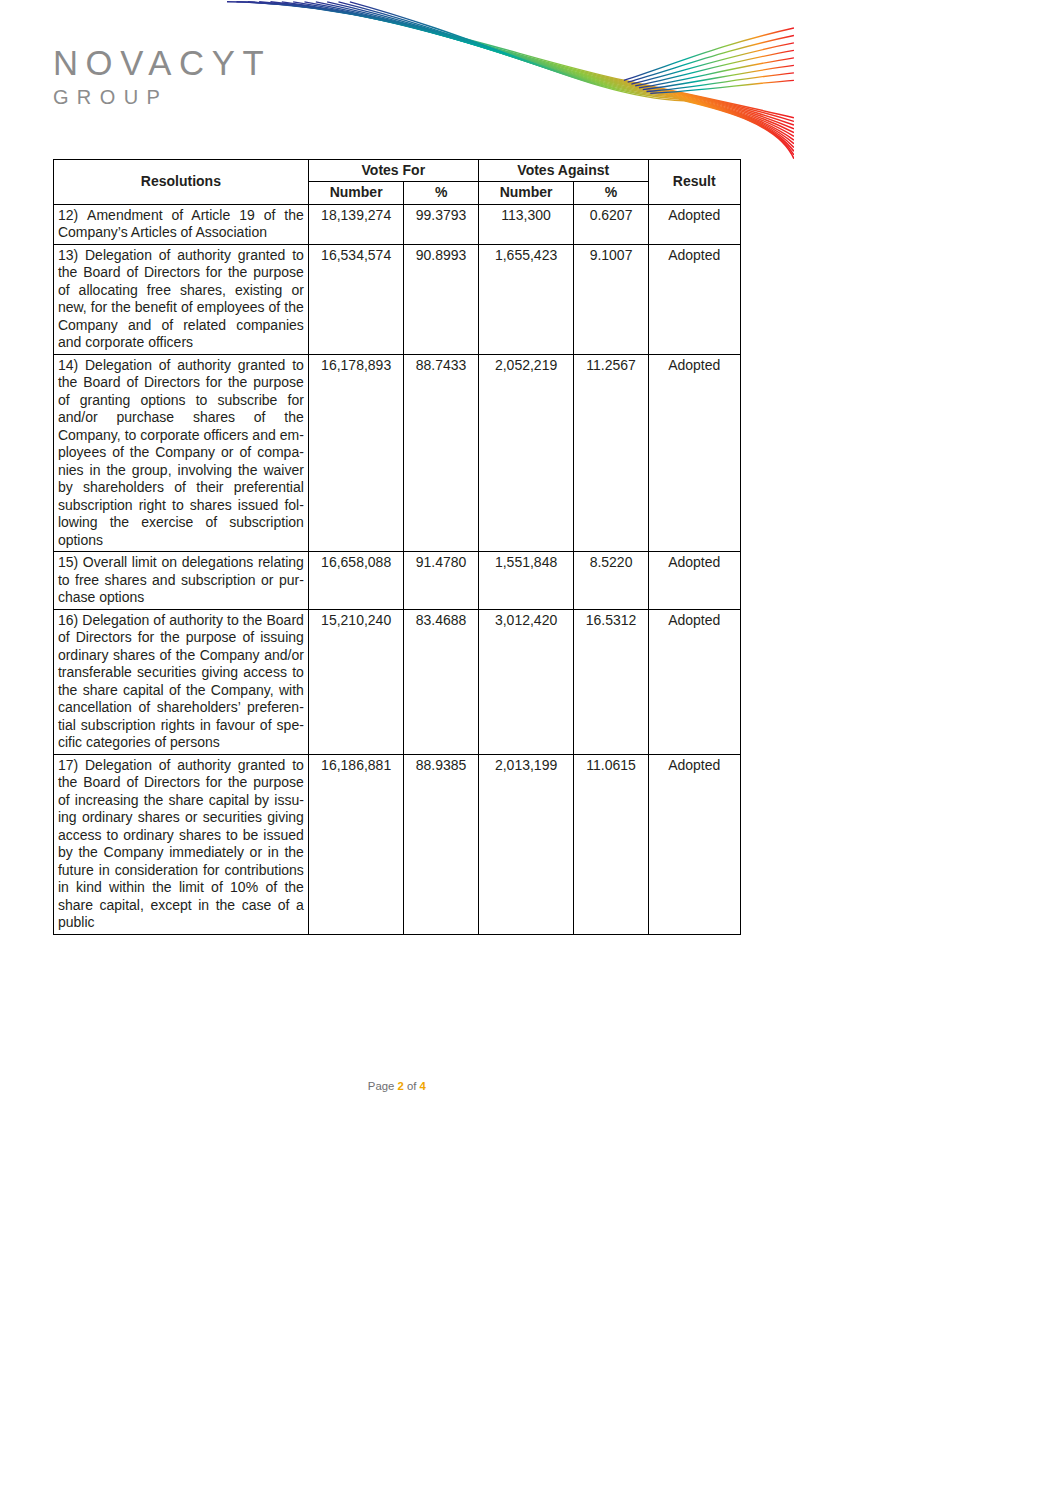NOVACYT
GROUP
| Resolutions | Votes For | Votes Against | Result |
| --- | --- | --- | --- |
| Number | % | Number | % |
| 12) Amendment of Article 19 of the Company’s Articles of Association | 18,139,274 | 99.3793 | 113,300 | 0.6207 | Adopted |
| 13) Delegation of authority granted to the Board of Directors for the purpose of allocating free shares, existing or new, for the benefit of employees of the Company and of related companies and corporate officers | 16,534,574 | 90.8993 | 1,655,423 | 9.1007 | Adopted |
| 14) Delegation of authority granted to the Board of Directors for the purpose of granting options to subscribe for and/or purchase shares of the Company, to corporate officers and employees of the Company or of companies in the group, involving the waiver by shareholders of their preferential subscription right to shares issued following the exercise of subscription options | 16,178,893 | 88.7433 | 2,052,219 | 11.2567 | Adopted |
| 15) Overall limit on delegations relating to free shares and subscription or purchase options | 16,658,088 | 91.4780 | 1,551,848 | 8.5220 | Adopted |
| 16) Delegation of authority to the Board of Directors for the purpose of issuing ordinary shares of the Company and/or transferable securities giving access to the share capital of the Company, with cancellation of shareholders’ preferential subscription rights in favour of specific categories of persons | 15,210,240 | 83.4688 | 3,012,420 | 16.5312 | Adopted |
| 17) Delegation of authority granted to the Board of Directors for the purpose of increasing the share capital by issuing ordinary shares or securities giving access to ordinary shares to be issued by the Company immediately or in the future in consideration for contributions in kind within the limit of 10% of the share capital, except in the case of a public | 16,186,881 | 88.9385 | 2,013,199 | 11.0615 | Adopted |
Page 2 of 4